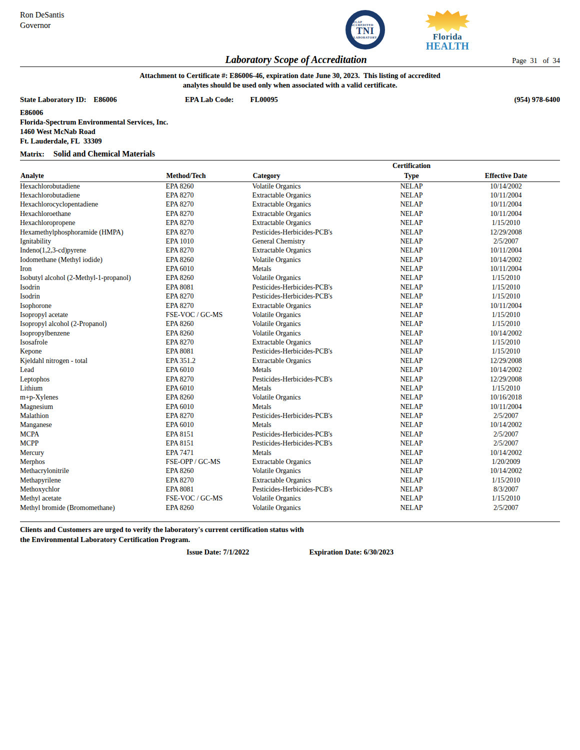Ron DeSantis
Governor
NELAP ACCREDITED
TNI
LABORATORY
Florida
HEALTH
Laboratory Scope of Accreditation
Page 31 of 34
Attachment to Certificate #: E86006-46, expiration date June 30, 2023. This listing of accredited
analytes should be used only when associated with a valid certificate.
State Laboratory ID: E86006
EPA Lab Code: FL00095
(954) 978-6400
E86006
Florida-Spectrum Environmental Services, Inc.
1460 West McNab Road
Ft. Lauderdale, FL 33309
Matrix: Solid and Chemical Materials
| | | | Certification | |
| --- | --- | --- | --- | --- |
| Analyte | Method/Tech | Category | Type | Effective Date |
| Hexachlorobutadiene | EPA 8260 | Volatile Organics | NELAP | 10/14/2002 |
| Hexachlorobutadiene | EPA 8270 | Extractable Organics | NELAP | 10/11/2004 |
| Hexachlorocyclopentadiene | EPA 8270 | Extractable Organics | NELAP | 10/11/2004 |
| Hexachloroethane | EPA 8270 | Extractable Organics | NELAP | 10/11/2004 |
| Hexachloropropene | EPA 8270 | Extractable Organics | NELAP | 1/15/2010 |
| Hexamethylphosphoramide (HMPA) | EPA 8270 | Pesticides-Herbicides-PCB's | NELAP | 12/29/2008 |
| Ignitability | EPA 1010 | General Chemistry | NELAP | 2/5/2007 |
| Indeno(1,2,3-cd)pyrene | EPA 8270 | Extractable Organics | NELAP | 10/11/2004 |
| Iodomethane (Methyl iodide) | EPA 8260 | Volatile Organics | NELAP | 10/14/2002 |
| Iron | EPA 6010 | Metals | NELAP | 10/11/2004 |
| Isobutyl alcohol (2-Methyl-1-propanol) | EPA 8260 | Volatile Organics | NELAP | 1/15/2010 |
| Isodrin | EPA 8081 | Pesticides-Herbicides-PCB's | NELAP | 1/15/2010 |
| Isodrin | EPA 8270 | Pesticides-Herbicides-PCB's | NELAP | 1/15/2010 |
| Isophorone | EPA 8270 | Extractable Organics | NELAP | 10/11/2004 |
| Isopropyl acetate | FSE-VOC / GC-MS | Volatile Organics | NELAP | 1/15/2010 |
| Isopropyl alcohol (2-Propanol) | EPA 8260 | Volatile Organics | NELAP | 1/15/2010 |
| Isopropylbenzene | EPA 8260 | Volatile Organics | NELAP | 10/14/2002 |
| Isosafrole | EPA 8270 | Extractable Organics | NELAP | 1/15/2010 |
| Kepone | EPA 8081 | Pesticides-Herbicides-PCB's | NELAP | 1/15/2010 |
| Kjeldahl nitrogen - total | EPA 351.2 | Extractable Organics | NELAP | 12/29/2008 |
| Lead | EPA 6010 | Metals | NELAP | 10/14/2002 |
| Leptophos | EPA 8270 | Pesticides-Herbicides-PCB's | NELAP | 12/29/2008 |
| Lithium | EPA 6010 | Metals | NELAP | 1/15/2010 |
| m+p-Xylenes | EPA 8260 | Volatile Organics | NELAP | 10/16/2018 |
| Magnesium | EPA 6010 | Metals | NELAP | 10/11/2004 |
| Malathion | EPA 8270 | Pesticides-Herbicides-PCB's | NELAP | 2/5/2007 |
| Manganese | EPA 6010 | Metals | NELAP | 10/14/2002 |
| MCPA | EPA 8151 | Pesticides-Herbicides-PCB's | NELAP | 2/5/2007 |
| MCPP | EPA 8151 | Pesticides-Herbicides-PCB's | NELAP | 2/5/2007 |
| Mercury | EPA 7471 | Metals | NELAP | 10/14/2002 |
| Merphos | FSE-OPP / GC-MS | Extractable Organics | NELAP | 1/20/2009 |
| Methacrylonitrile | EPA 8260 | Volatile Organics | NELAP | 10/14/2002 |
| Methapyrilene | EPA 8270 | Extractable Organics | NELAP | 1/15/2010 |
| Methoxychlor | EPA 8081 | Pesticides-Herbicides-PCB's | NELAP | 8/3/2007 |
| Methyl acetate | FSE-VOC / GC-MS | Volatile Organics | NELAP | 1/15/2010 |
| Methyl bromide (Bromomethane) | EPA 8260 | Volatile Organics | NELAP | 2/5/2007 |
Clients and Customers are urged to verify the laboratory's current certification status with
the Environmental Laboratory Certification Program.
Issue Date: 7/1/2022 Expiration Date: 6/30/2023